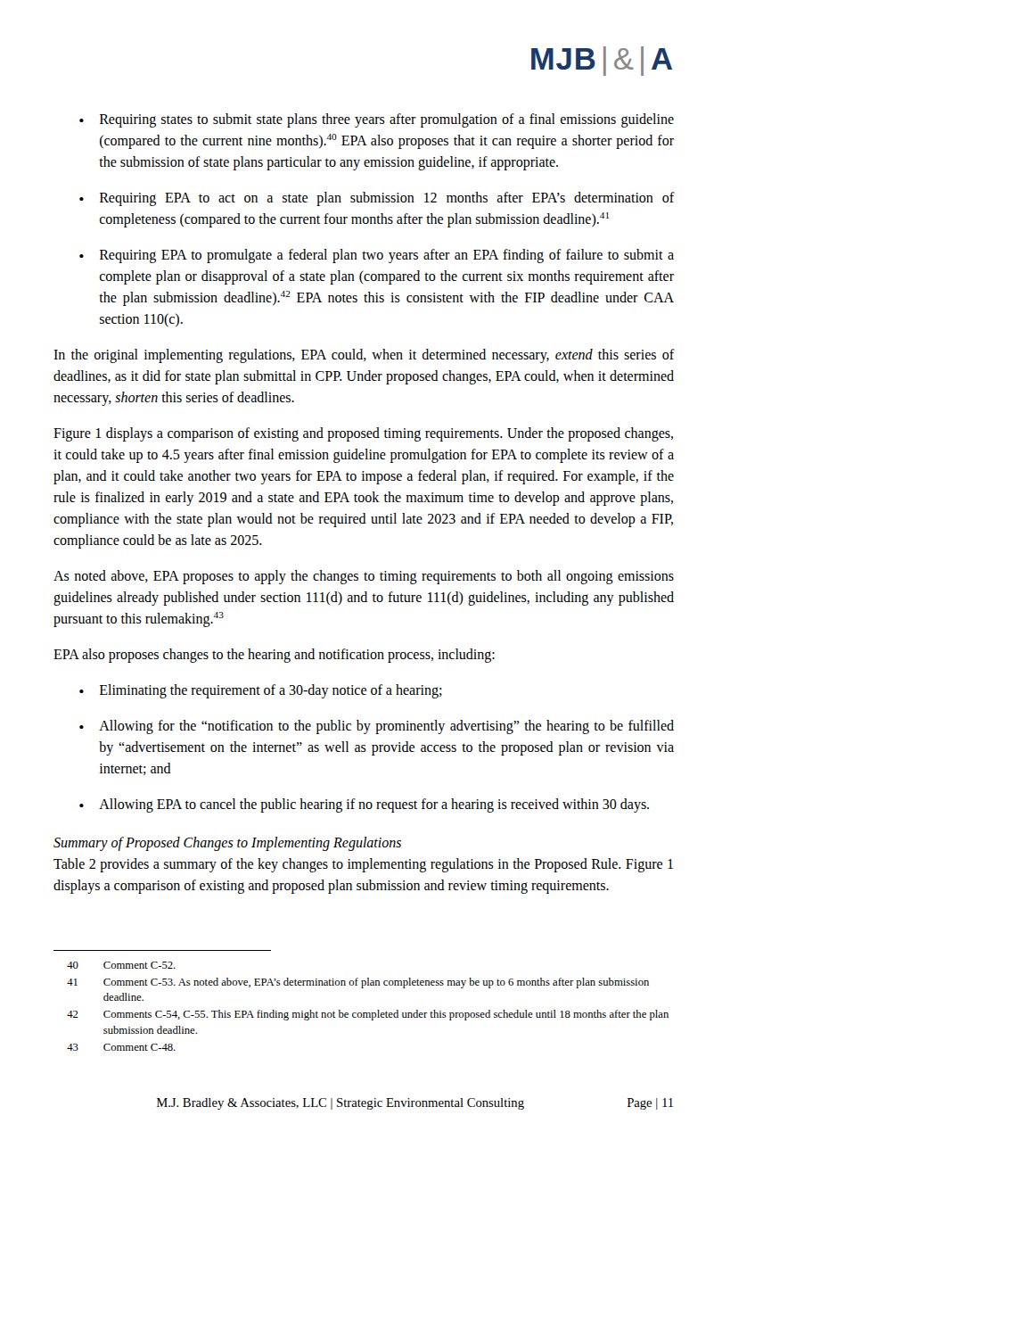MJB|&|A
Requiring states to submit state plans three years after promulgation of a final emissions guideline (compared to the current nine months).40 EPA also proposes that it can require a shorter period for the submission of state plans particular to any emission guideline, if appropriate.
Requiring EPA to act on a state plan submission 12 months after EPA’s determination of completeness (compared to the current four months after the plan submission deadline).41
Requiring EPA to promulgate a federal plan two years after an EPA finding of failure to submit a complete plan or disapproval of a state plan (compared to the current six months requirement after the plan submission deadline).42 EPA notes this is consistent with the FIP deadline under CAA section 110(c).
In the original implementing regulations, EPA could, when it determined necessary, extend this series of deadlines, as it did for state plan submittal in CPP. Under proposed changes, EPA could, when it determined necessary, shorten this series of deadlines.
Figure 1 displays a comparison of existing and proposed timing requirements. Under the proposed changes, it could take up to 4.5 years after final emission guideline promulgation for EPA to complete its review of a plan, and it could take another two years for EPA to impose a federal plan, if required. For example, if the rule is finalized in early 2019 and a state and EPA took the maximum time to develop and approve plans, compliance with the state plan would not be required until late 2023 and if EPA needed to develop a FIP, compliance could be as late as 2025.
As noted above, EPA proposes to apply the changes to timing requirements to both all ongoing emissions guidelines already published under section 111(d) and to future 111(d) guidelines, including any published pursuant to this rulemaking.43
EPA also proposes changes to the hearing and notification process, including:
Eliminating the requirement of a 30-day notice of a hearing;
Allowing for the “notification to the public by prominently advertising” the hearing to be fulfilled by “advertisement on the internet” as well as provide access to the proposed plan or revision via internet; and
Allowing EPA to cancel the public hearing if no request for a hearing is received within 30 days.
Summary of Proposed Changes to Implementing Regulations
Table 2 provides a summary of the key changes to implementing regulations in the Proposed Rule. Figure 1 displays a comparison of existing and proposed plan submission and review timing requirements.
| 40 | Comment C-52. |
| 41 | Comment C-53. As noted above, EPA’s determination of plan completeness may be up to 6 months after plan submission deadline. |
| 42 | Comments C-54, C-55. This EPA finding might not be completed under this proposed schedule until 18 months after the plan submission deadline. |
| 43 | Comment C-48. |
M.J. Bradley & Associates, LLC | Strategic Environmental Consulting
Page | 11